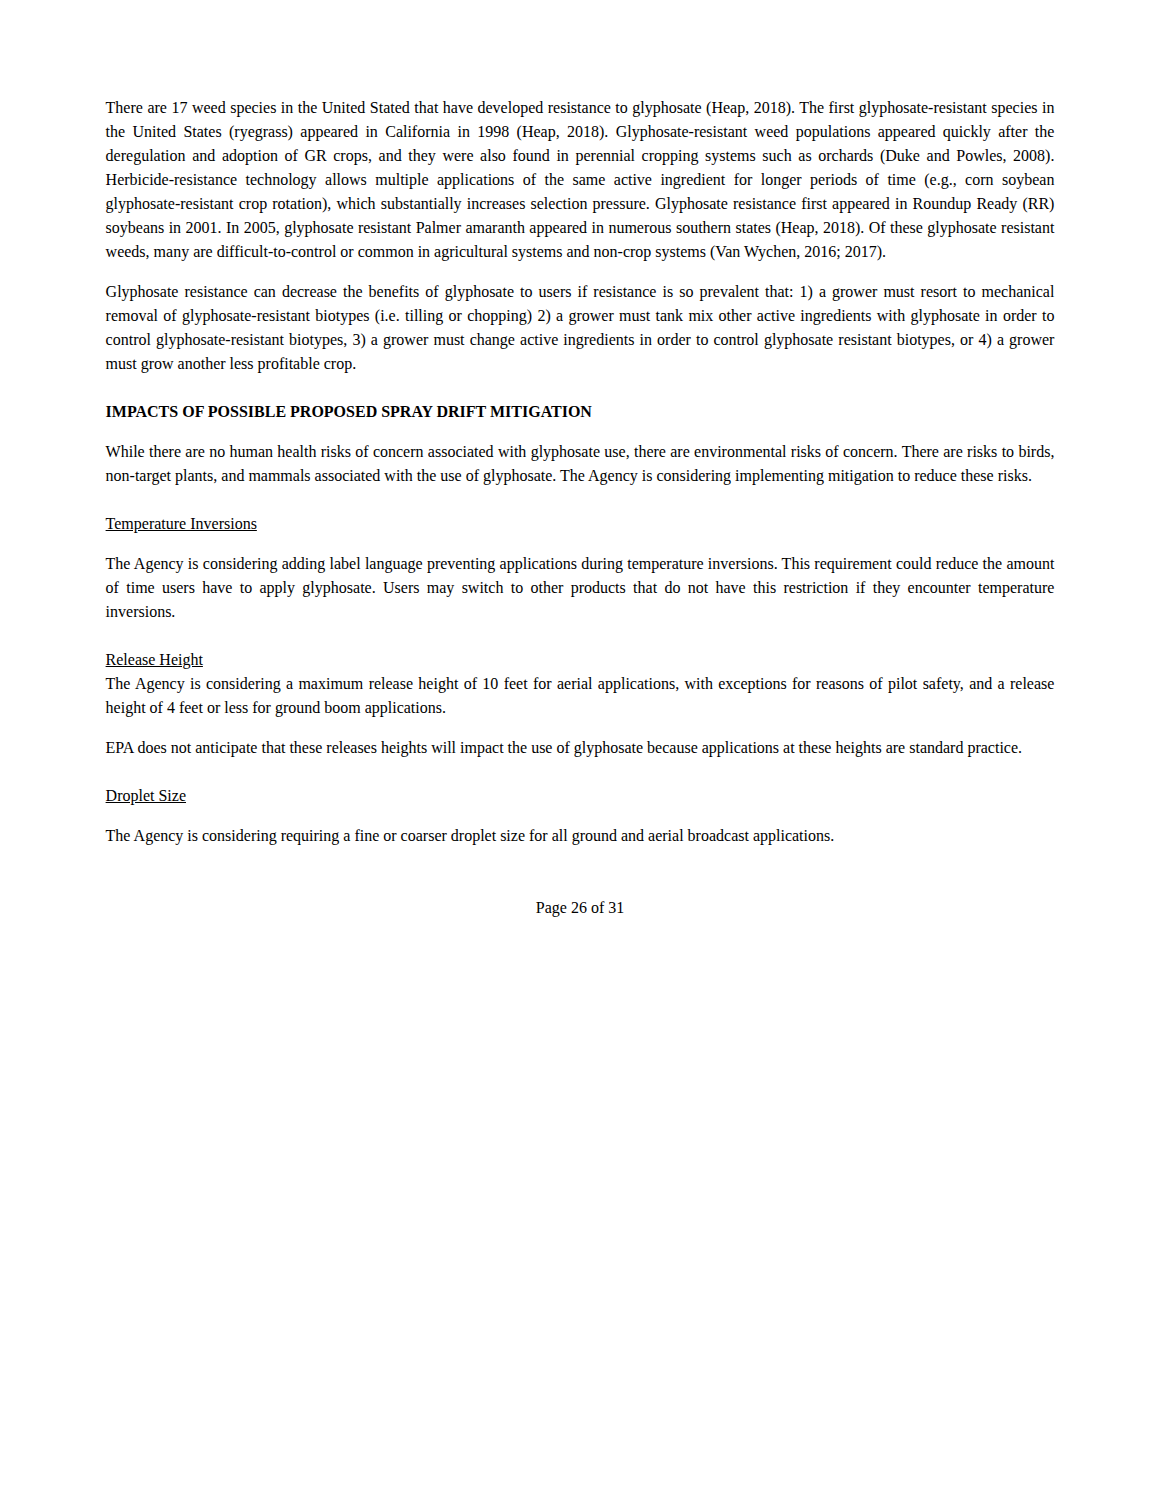There are 17 weed species in the United Stated that have developed resistance to glyphosate (Heap, 2018). The first glyphosate-resistant species in the United States (ryegrass) appeared in California in 1998 (Heap, 2018). Glyphosate-resistant weed populations appeared quickly after the deregulation and adoption of GR crops, and they were also found in perennial cropping systems such as orchards (Duke and Powles, 2008). Herbicide-resistance technology allows multiple applications of the same active ingredient for longer periods of time (e.g., corn soybean glyphosate-resistant crop rotation), which substantially increases selection pressure. Glyphosate resistance first appeared in Roundup Ready (RR) soybeans in 2001. In 2005, glyphosate resistant Palmer amaranth appeared in numerous southern states (Heap, 2018). Of these glyphosate resistant weeds, many are difficult-to-control or common in agricultural systems and non-crop systems (Van Wychen, 2016; 2017).
Glyphosate resistance can decrease the benefits of glyphosate to users if resistance is so prevalent that: 1) a grower must resort to mechanical removal of glyphosate-resistant biotypes (i.e. tilling or chopping) 2) a grower must tank mix other active ingredients with glyphosate in order to control glyphosate-resistant biotypes, 3) a grower must change active ingredients in order to control glyphosate resistant biotypes, or 4) a grower must grow another less profitable crop.
IMPACTS OF POSSIBLE PROPOSED SPRAY DRIFT MITIGATION
While there are no human health risks of concern associated with glyphosate use, there are environmental risks of concern. There are risks to birds, non-target plants, and mammals associated with the use of glyphosate. The Agency is considering implementing mitigation to reduce these risks.
Temperature Inversions
The Agency is considering adding label language preventing applications during temperature inversions. This requirement could reduce the amount of time users have to apply glyphosate. Users may switch to other products that do not have this restriction if they encounter temperature inversions.
Release Height
The Agency is considering a maximum release height of 10 feet for aerial applications, with exceptions for reasons of pilot safety, and a release height of 4 feet or less for ground boom applications.
EPA does not anticipate that these releases heights will impact the use of glyphosate because applications at these heights are standard practice.
Droplet Size
The Agency is considering requiring a fine or coarser droplet size for all ground and aerial broadcast applications.
Page 26 of 31